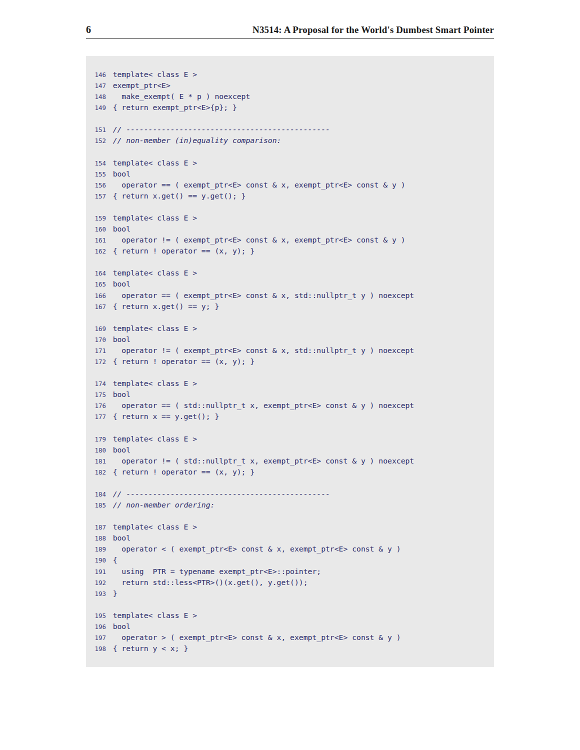6 N3514: A Proposal for the World's Dumbest Smart Pointer
146template< class E >
147exempt_ptr<E>
148  make_exempt( E * p ) noexcept
149{ return exempt_ptr<E>{p}; }
 151// ----------------------------------------------
152// non-member (in)equality comparison:
 154template< class E >
155bool
156  operator == ( exempt_ptr<E> const & x, exempt_ptr<E> const & y )
157{ return x.get() == y.get(); }
 159template< class E >
160bool
161  operator != ( exempt_ptr<E> const & x, exempt_ptr<E> const & y )
162{ return ! operator == (x, y); }
 164template< class E >
165bool
166  operator == ( exempt_ptr<E> const & x, std::nullptr_t y ) noexcept
167{ return x.get() == y; }
 169template< class E >
170bool
171  operator != ( exempt_ptr<E> const & x, std::nullptr_t y ) noexcept
172{ return ! operator == (x, y); }
 174template< class E >
175bool
176  operator == ( std::nullptr_t x, exempt_ptr<E> const & y ) noexcept
177{ return x == y.get(); }
 179template< class E >
180bool
181  operator != ( std::nullptr_t x, exempt_ptr<E> const & y ) noexcept
182{ return ! operator == (x, y); }
 184// ----------------------------------------------
185// non-member ordering:
 187template< class E >
188bool
189  operator < ( exempt_ptr<E> const & x, exempt_ptr<E> const & y )
190{
191  using  PTR = typename exempt_ptr<E>::pointer;
192  return std::less<PTR>()(x.get(), y.get());
193}
 195template< class E >
196bool
197  operator > ( exempt_ptr<E> const & x, exempt_ptr<E> const & y )
198{ return y < x; }